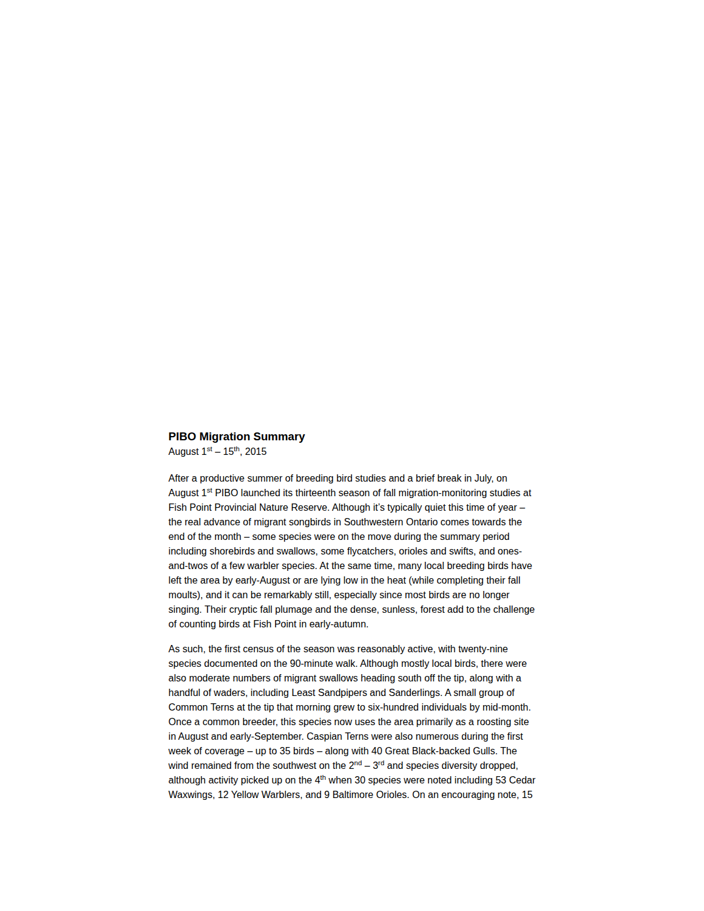PIBO Migration Summary
August 1st – 15th, 2015
After a productive summer of breeding bird studies and a brief break in July, on August 1st PIBO launched its thirteenth season of fall migration-monitoring studies at Fish Point Provincial Nature Reserve. Although it’s typically quiet this time of year – the real advance of migrant songbirds in Southwestern Ontario comes towards the end of the month – some species were on the move during the summary period including shorebirds and swallows, some flycatchers, orioles and swifts, and ones-and-twos of a few warbler species. At the same time, many local breeding birds have left the area by early-August or are lying low in the heat (while completing their fall moults), and it can be remarkably still, especially since most birds are no longer singing. Their cryptic fall plumage and the dense, sunless, forest add to the challenge of counting birds at Fish Point in early-autumn.
As such, the first census of the season was reasonably active, with twenty-nine species documented on the 90-minute walk. Although mostly local birds, there were also moderate numbers of migrant swallows heading south off the tip, along with a handful of waders, including Least Sandpipers and Sanderlings. A small group of Common Terns at the tip that morning grew to six-hundred individuals by mid-month. Once a common breeder, this species now uses the area primarily as a roosting site in August and early-September. Caspian Terns were also numerous during the first week of coverage – up to 35 birds – along with 40 Great Black-backed Gulls. The wind remained from the southwest on the 2nd – 3rd and species diversity dropped, although activity picked up on the 4th when 30 species were noted including 53 Cedar Waxwings, 12 Yellow Warblers, and 9 Baltimore Orioles. On an encouraging note, 15